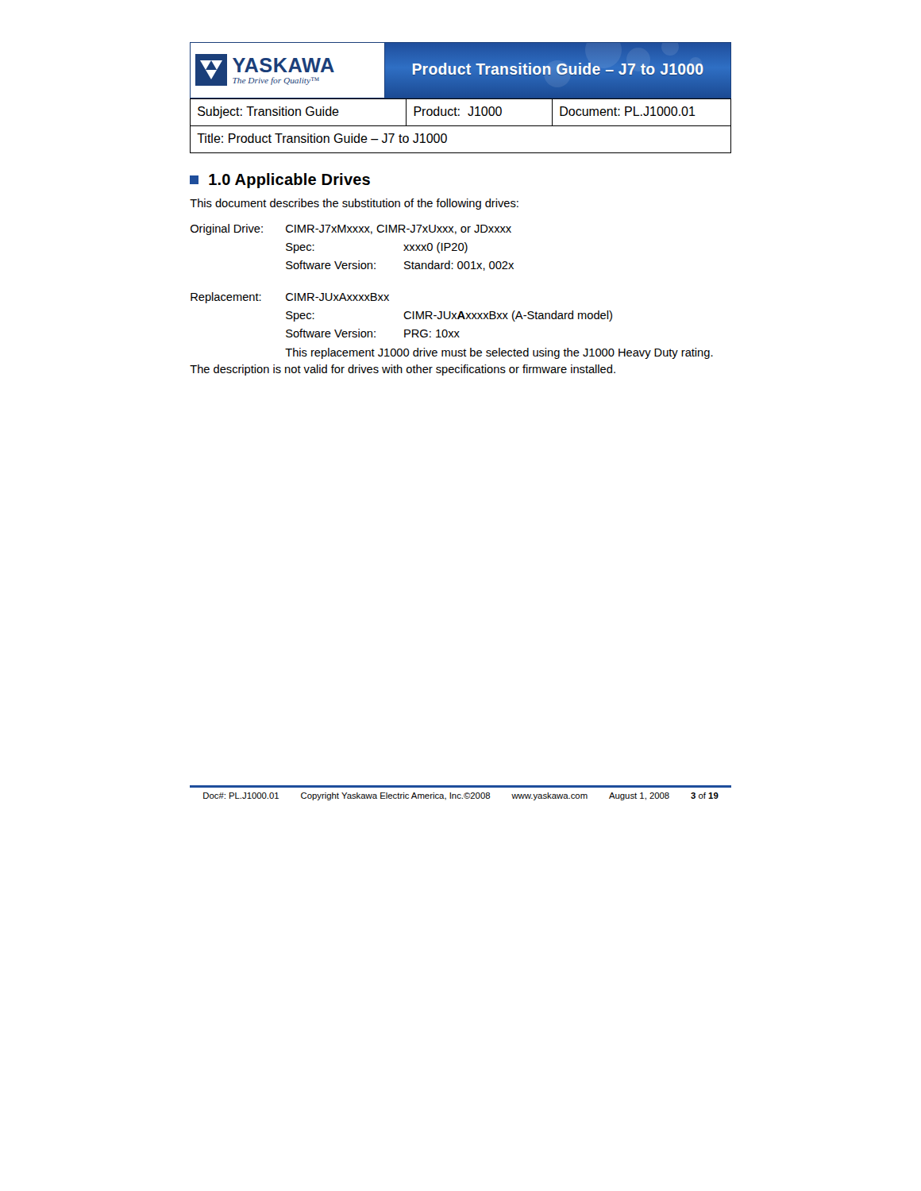YASKAWA
The Drive for Quality™
Product Transition Guide – J7 to J1000
| Subject: Transition Guide | Product: J1000 | Document: PL.J1000.01 |
| Title: Product Transition Guide – J7 to J1000 |
1.0 Applicable Drives
This document describes the substitution of the following drives:
| Original Drive: | CIMR-J7xMxxxx, CIMR-J7xUxxx, or JDxxxx |
| | Spec: | xxxx0 (IP20) |
| | Software Version: | Standard: 001x, 002x |
| Replacement: | CIMR-JUxAxxxxBxx |
| | Spec: | CIMR-JUx A xxxxBxx (A-Standard model) |
| | Software Version: | PRG: 10xx |
| | This replacement J1000 drive must be selected using the J1000 Heavy Duty rating. |
The description is not valid for drives with other specifications or firmware installed.
Doc#: PL.J1000.01 Copyright Yaskawa Electric America, Inc.©2008 www.yaskawa.com August 1, 2008 3 of 19